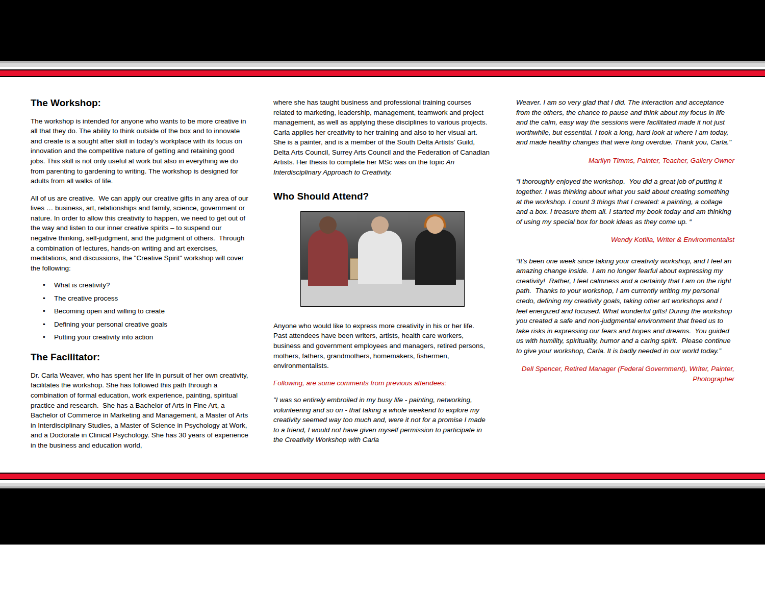The Workshop:
The workshop is intended for anyone who wants to be more creative in all that they do. The ability to think outside of the box and to innovate and create is a sought after skill in today’s workplace with its focus on innovation and the competitive nature of getting and retaining good jobs. This skill is not only useful at work but also in everything we do from parenting to gardening to writing. The workshop is designed for adults from all walks of life.
All of us are creative. We can apply our creative gifts in any area of our lives … business, art, relationships and family, science, government or nature. In order to allow this creativity to happen, we need to get out of the way and listen to our inner creative spirits – to suspend our negative thinking, self-judgment, and the judgment of others. Through a combination of lectures, hands-on writing and art exercises, meditations, and discussions, the "Creative Spirit" workshop will cover the following:
What is creativity?
The creative process
Becoming open and willing to create
Defining your personal creative goals
Putting your creativity into action
The Facilitator:
Dr. Carla Weaver, who has spent her life in pursuit of her own creativity, facilitates the workshop. She has followed this path through a combination of formal education, work experience, painting, spiritual practice and research. She has a Bachelor of Arts in Fine Art, a Bachelor of Commerce in Marketing and Management, a Master of Arts in Interdisciplinary Studies, a Master of Science in Psychology at Work, and a Doctorate in Clinical Psychology. She has 30 years of experience in the business and education world,
where she has taught business and professional training courses related to marketing, leadership, management, teamwork and project management, as well as applying these disciplines to various projects. Carla applies her creativity to her training and also to her visual art. She is a painter, and is a member of the South Delta Artists’ Guild, Delta Arts Council, Surrey Arts Council and the Federation of Canadian Artists. Her thesis to complete her MSc was on the topic An Interdisciplinary Approach to Creativity.
Who Should Attend?
Anyone who would like to express more creativity in his or her life. Past attendees have been writers, artists, health care workers, business and government employees and managers, retired persons, mothers, fathers, grandmothers, homemakers, fishermen, environmentalists.
Following, are some comments from previous attendees:
"I was so entirely embroiled in my busy life - painting, networking, volunteering and so on - that taking a whole weekend to explore my creativity seemed way too much and, were it not for a promise I made to a friend, I would not have given myself permission to participate in the Creativity Workshop with Carla
Weaver. I am so very glad that I did. The interaction and acceptance from the others, the chance to pause and think about my focus in life and the calm, easy way the sessions were facilitated made it not just worthwhile, but essential. I took a long, hard look at where I am today, and made healthy changes that were long overdue. Thank you, Carla."
Marilyn Timms, Painter, Teacher, Gallery Owner
“I thoroughly enjoyed the workshop. You did a great job of putting it together. I was thinking about what you said about creating something at the workshop. I count 3 things that I created: a painting, a collage and a box. I treasure them all. I started my book today and am thinking of using my special box for book ideas as they come up. “
Wendy Kotilla, Writer & Environmentalist
“It’s been one week since taking your creativity workshop, and I feel an amazing change inside. I am no longer fearful about expressing my creativity! Rather, I feel calmness and a certainty that I am on the right path. Thanks to your workshop, I am currently writing my personal credo, defining my creativity goals, taking other art workshops and I feel energized and focused. What wonderful gifts! During the workshop you created a safe and non-judgmental environment that freed us to take risks in expressing our fears and hopes and dreams. You guided us with humility, spirituality, humor and a caring spirit. Please continue to give your workshop, Carla. It is badly needed in our world today.”
Dell Spencer, Retired Manager (Federal Government), Writer, Painter, Photographer